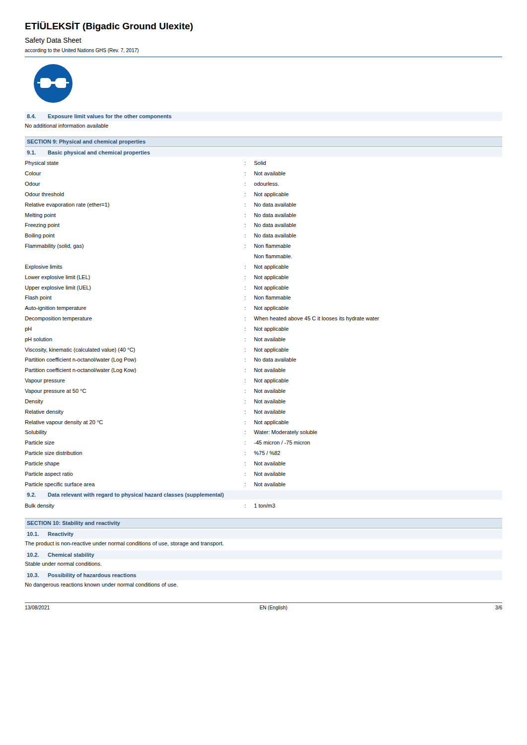ETİÜLEKSİT (Bigadic Ground Ulexite)
Safety Data Sheet
according to the United Nations GHS (Rev. 7, 2017)
8.4. Exposure limit values for the other components
No additional information available
SECTION 9: Physical and chemical properties
9.1. Basic physical and chemical properties
| Physical state | : | Solid |
| Colour | : | Not available |
| Odour | : | odourless. |
| Odour threshold | : | Not applicable |
| Relative evaporation rate (ether=1) | : | No data available |
| Melting point | : | No data available |
| Freezing point | : | No data available |
| Boiling point | : | No data available |
| Flammability (solid, gas) | : | Non flammable |
| | | Non flammable. |
| Explosive limits | : | Not applicable |
| Lower explosive limit (LEL) | : | Not applicable |
| Upper explosive limit (UEL) | : | Not applicable |
| Flash point | : | Non flammable |
| Auto-ignition temperature | : | Not applicable |
| Decomposition temperature | : | When heated above 45 C it looses its hydrate water |
| pH | : | Not applicable |
| pH solution | : | Not available |
| Viscosity, kinematic (calculated value) (40 °C) | : | Not applicable |
| Partition coefficient n-octanol/water (Log Pow) | : | No data available |
| Partition coefficient n-octanol/water (Log Kow) | : | Not available |
| Vapour pressure | : | Not applicable |
| Vapour pressure at 50 °C | : | Not available |
| Density | : | Not available |
| Relative density | : | Not available |
| Relative vapour density at 20 °C | : | Not applicable |
| Solubility | : | Water: Moderately soluble |
| Particle size | : | -45 micron / -75 micron |
| Particle size distribution | : | %75 / %82 |
| Particle shape | : | Not available |
| Particle aspect ratio | : | Not available |
| Particle specific surface area | : | Not available |
9.2. Data relevant with regard to physical hazard classes (supplemental)
| Bulk density | : | 1 ton/m3 |
SECTION 10: Stability and reactivity
10.1. Reactivity
The product is non-reactive under normal conditions of use, storage and transport.
10.2. Chemical stability
Stable under normal conditions.
10.3. Possibility of hazardous reactions
No dangerous reactions known under normal conditions of use.
13/08/2021
EN (English)
3/6